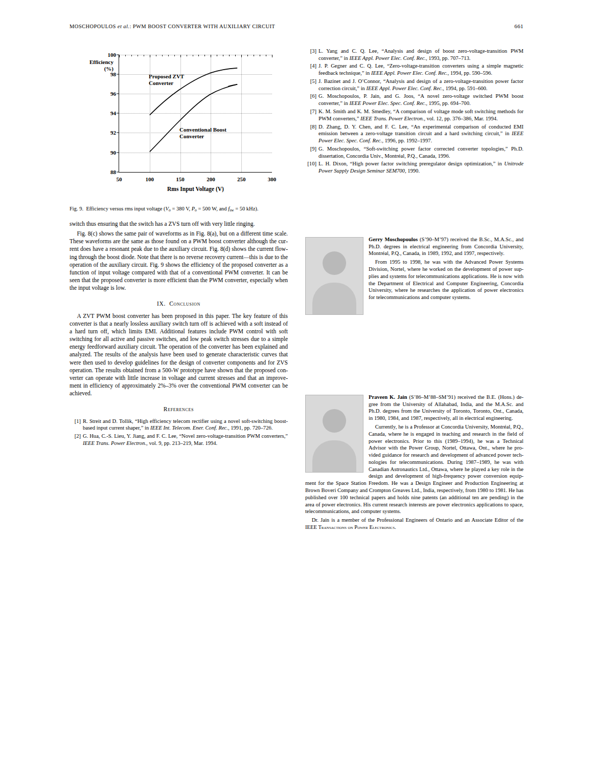MOSCHOPOULOS et al.: PWM BOOST CONVERTER WITH AUXILIARY CIRCUIT
661
Efficiency
(%)
100
98
96
94
92
90
88
50
100
150
200
250
300
Proposed ZVT
Converter
Conventional Boost
Converter
Rms Input Voltage (V)
Fig. 9. Efficiency versus rms input voltage (Vo = 380 V, Po = 500 W, and fsw = 50 kHz).
switch thus ensuring that the switch has a ZVS turn off with very little ringing.
Fig. 8(c) shows the same pair of waveforms as in Fig. 8(a), but on a different time scale. These waveforms are the same as those found on a PWM boost converter although the current does have a resonant peak due to the auxiliary circuit. Fig. 8(d) shows the current flowing through the boost diode. Note that there is no reverse recovery current—this is due to the operation of the auxiliary circuit. Fig. 9 shows the efficiency of the proposed converter as a function of input voltage compared with that of a conventional PWM converter. It can be seen that the proposed converter is more efficient than the PWM converter, especially when the input voltage is low.
IX. Conclusion
A ZVT PWM boost converter has been proposed in this paper. The key feature of this converter is that a nearly lossless auxiliary switch turn off is achieved with a soft instead of a hard turn off, which limits EMI. Additional features include PWM control with soft switching for all active and passive switches, and low peak switch stresses due to a simple energy feedforward auxiliary circuit. The operation of the converter has been explained and analyzed. The results of the analysis have been used to generate characteristic curves that were then used to develop guidelines for the design of converter components and for ZVS operation. The results obtained from a 500-W prototype have shown that the proposed converter can operate with little increase in voltage and current stresses and that an improvement in efficiency of approximately 2%–3% over the conventional PWM converter can be achieved.
References
[1] R. Streit and D. Tollik, “High efficiency telecom rectifier using a novel soft-switching boost-based input current shaper,” in IEEE Int. Telecom. Ener. Conf. Rec., 1991, pp. 720–726.
[2] G. Hua, C.-S. Lieu, Y. Jiang, and F. C. Lee, “Novel zero-voltage-transition PWM converters,” IEEE Trans. Power Electron., vol. 9, pp. 213–219, Mar. 1994.
[3] L. Yang and C. Q. Lee, “Analysis and design of boost zero-voltage-transition PWM converter,” in IEEE Appl. Power Elec. Conf. Rec., 1993, pp. 707–713.
[4] J. P. Gegner and C. Q. Lee, “Zero-voltage-transition converters using a simple magnetic feedback technique,” in IEEE Appl. Power Elec. Conf. Rec., 1994, pp. 590–596.
[5] J. Bazinet and J. O’Connor, “Analysis and design of a zero-voltage-transition power factor correction circuit,” in IEEE Appl. Power Elec. Conf. Rec., 1994, pp. 591–600.
[6] G. Moschopoulos, P. Jain, and G. Joos, “A novel zero-voltage switched PWM boost converter,” in IEEE Power Elec. Spec. Conf. Rec., 1995, pp. 694–700.
[7] K. M. Smith and K. M. Smedley, “A comparison of voltage mode soft switching methods for PWM converters,” IEEE Trans. Power Electron., vol. 12, pp. 376–386, Mar. 1994.
[8] D. Zhang, D. Y. Chen, and F. C. Lee, “An experimental comparison of conducted EMI emission between a zero-voltage transition circuit and a hard switching circuit,” in IEEE Power Elec. Spec. Conf. Rec., 1996, pp. 1992–1997.
[9] G. Moschopoulos, “Soft-switching power factor corrected converter topologies,” Ph.D. dissertation, Concordia Univ., Montréal, P.Q., Canada, 1996.
[10] L. H. Dixon, “High power factor switching preregulator design optimization,” in Unitrode Power Supply Design Seminar SEM700, 1990.
Gerry Moschopoulos (S’90–M’97) received the B.Sc., M.A.Sc., and Ph.D. degrees in electrical engineering from Concordia University, Montréal, P.Q., Canada, in 1989, 1992, and 1997, respectively.
From 1995 to 1998, he was with the Advanced Power Systems Division, Nortel, where he worked on the development of power supplies and systems for telecommunications applications. He is now with the Department of Electrical and Computer Engineering, Concordia University, where he researches the application of power electronics for telecommunications and computer systems.
Praveen K. Jain (S’86–M’88–SM’91) received the B.E. (Hons.) degree from the University of Allahabad, India, and the M.A.Sc. and Ph.D. degrees from the University of Toronto, Toronto, Ont., Canada, in 1980, 1984, and 1987, respectively, all in electrical engineering.
Currently, he is a Professor at Concordia University, Montréal, P.Q., Canada, where he is engaged in teaching and research in the field of power electronics. Prior to this (1989–1994), he was a Technical Advisor with the Power Group, Nortel, Ottawa, Ont., where he provided guidance for research and development of advanced power technologies for telecommunications. During 1987–1989, he was with Canadian Astronautics Ltd., Ottawa, where he played a key role in the design and development of high-frequency power conversion equipment for the Space Station Freedom. He was a Design Engineer and Production Engineering at Brown Boveri Company and Crompton Greaves Ltd., India, respectively, from 1980 to 1981. He has published over 100 technical papers and holds nine patents (an additional ten are pending) in the area of power electronics. His current research interests are power electronics applications to space, telecommunications, and computer systems.
Dr. Jain is a member of the Professional Engineers of Ontario and an Associate Editor of the IEEE Transactions on Power Electronics.